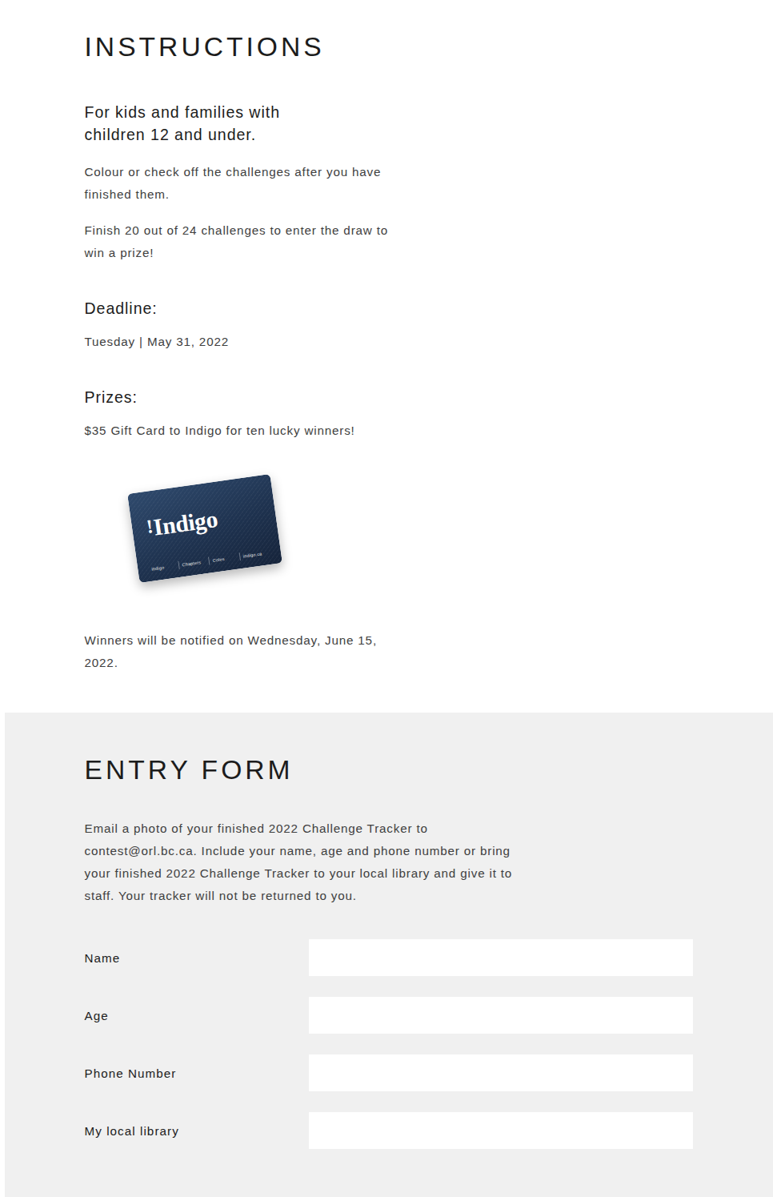INSTRUCTIONS
For kids and families with
children 12 and under.
Colour or check off the challenges after you have finished them.
Finish 20 out of 24 challenges to enter the draw to win a prize!
Deadline:
Tuesday | May 31, 2022
Prizes:
$35 Gift Card to Indigo for ten lucky winners!
Indigo
indigo Chapters Coles indigo.ca
Winners will be notified on Wednesday, June 15, 2022.
ENTRY FORM
Email a photo of your finished 2022 Challenge Tracker to contest@orl.bc.ca. Include your name, age and phone number or bring your finished 2022 Challenge Tracker to your local library and give it to staff. Your tracker will not be returned to you.
Name Age Phone Number My local library